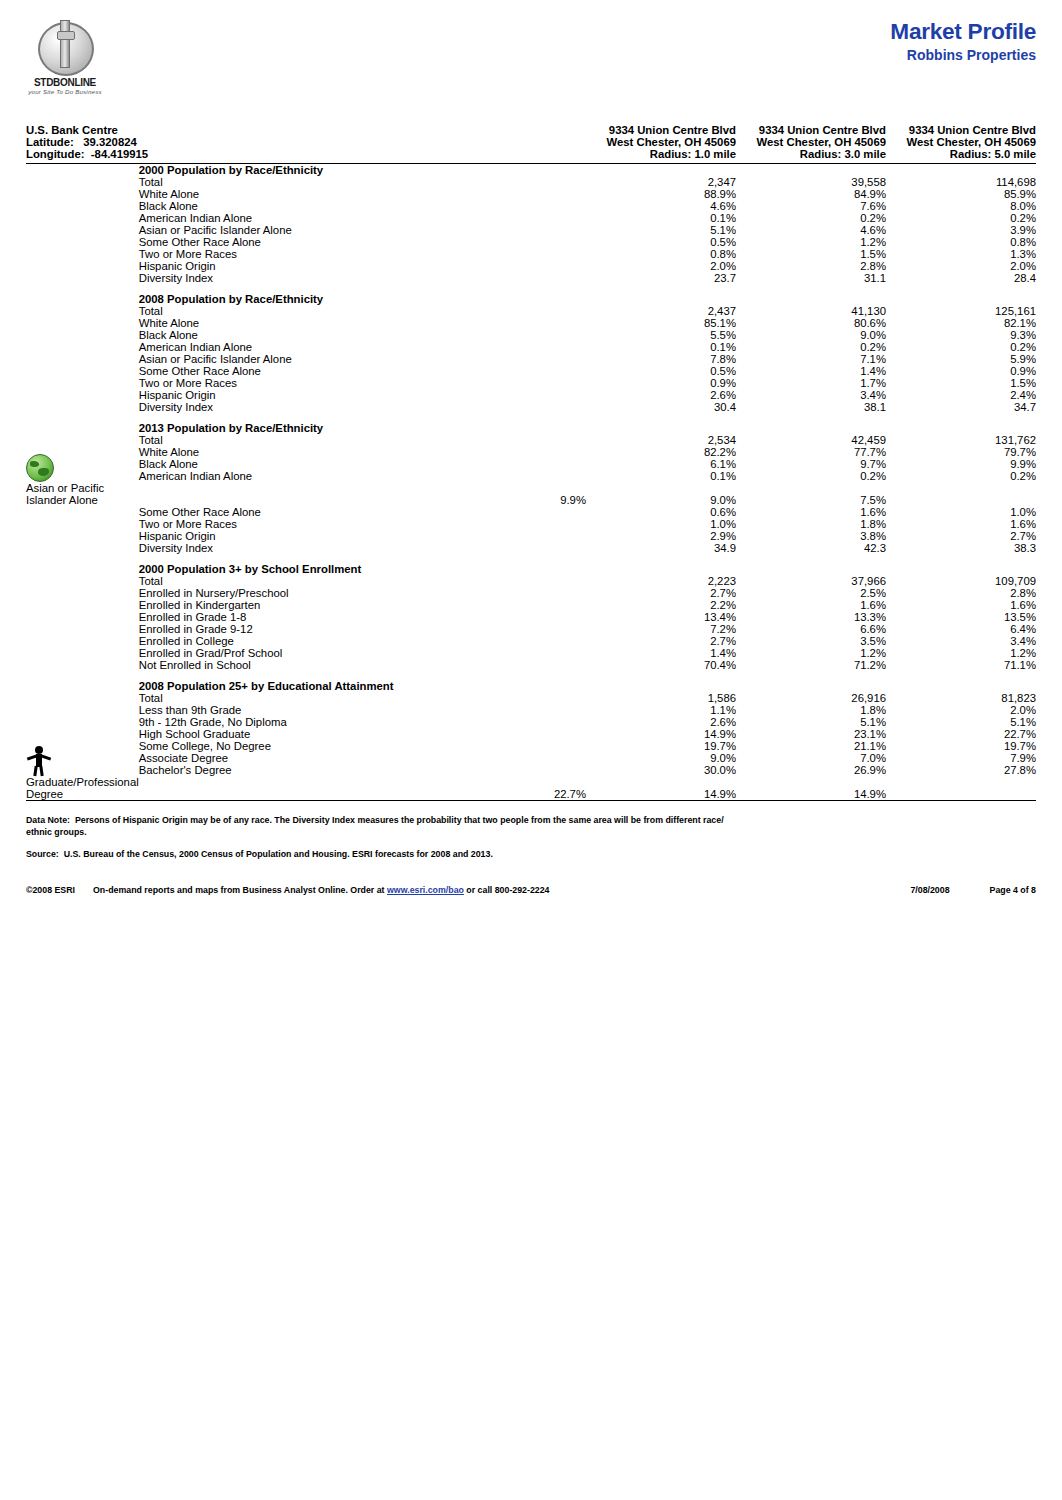STDB ONLINE
your Site To Do Business
Market Profile
Robbins Properties
| U.S. Bank Centre | 9334 Union Centre Blvd | 9334 Union Centre Blvd | 9334 Union Centre Blvd |
| Latitude: 39.320824 | West Chester, OH 45069 | West Chester, OH 45069 | West Chester, OH 45069 |
| Longitude: -84.419915 | Radius: 1.0 mile | Radius: 3.0 mile | Radius: 5.0 mile |
| | 2000 Population by Race/Ethnicity | | | |
| Total | 2,347 | 39,558 | 114,698 |
| White Alone | 88.9% | 84.9% | 85.9% |
| Black Alone | 4.6% | 7.6% | 8.0% |
| American Indian Alone | 0.1% | 0.2% | 0.2% |
| Asian or Pacific Islander Alone | 5.1% | 4.6% | 3.9% |
| Some Other Race Alone | 0.5% | 1.2% | 0.8% |
| Two or More Races | 0.8% | 1.5% | 1.3% |
| Hispanic Origin | 2.0% | 2.8% | 2.0% |
| Diversity Index | 23.7 | 31.1 | 28.4 |
| 2008 Population by Race/Ethnicity | | | |
| Total | 2,437 | 41,130 | 125,161 |
| White Alone | 85.1% | 80.6% | 82.1% |
| Black Alone | 5.5% | 9.0% | 9.3% |
| American Indian Alone | 0.1% | 0.2% | 0.2% |
| Asian or Pacific Islander Alone | 7.8% | 7.1% | 5.9% |
| Some Other Race Alone | 0.5% | 1.4% | 0.9% |
| Two or More Races | 0.9% | 1.7% | 1.5% |
| Hispanic Origin | 2.6% | 3.4% | 2.4% |
| Diversity Index | 30.4 | 38.1 | 34.7 |
| 2013 Population by Race/Ethnicity | | | |
| Total | 2,534 | 42,459 | 131,762 |
| White Alone | 82.2% | 77.7% | 79.7% |
| Black Alone | 6.1% | 9.7% | 9.9% |
| American Indian Alone | 0.1% | 0.2% | 0.2% |
| Asian or Pacific Islander Alone | 9.9% | 9.0% | 7.5% |
| | Some Other Race Alone | 0.6% | 1.6% | 1.0% |
| | Two or More Races | 1.0% | 1.8% | 1.6% |
| | Hispanic Origin | 2.9% | 3.8% | 2.7% |
| | Diversity Index | 34.9 | 42.3 | 38.3 |
| | 2000 Population 3+ by School Enrollment | | | |
| Total | 2,223 | 37,966 | 109,709 |
| Enrolled in Nursery/Preschool | 2.7% | 2.5% | 2.8% |
| Enrolled in Kindergarten | 2.2% | 1.6% | 1.6% |
| Enrolled in Grade 1-8 | 13.4% | 13.3% | 13.5% |
| Enrolled in Grade 9-12 | 7.2% | 6.6% | 6.4% |
| Enrolled in College | 2.7% | 3.5% | 3.4% |
| Enrolled in Grad/Prof School | 1.4% | 1.2% | 1.2% |
| Not Enrolled in School | 70.4% | 71.2% | 71.1% |
| 2008 Population 25+ by Educational Attainment | | | |
| Total | 1,586 | 26,916 | 81,823 |
| Less than 9th Grade | 1.1% | 1.8% | 2.0% |
| 9th - 12th Grade, No Diploma | 2.6% | 5.1% | 5.1% |
| High School Graduate | 14.9% | 23.1% | 22.7% |
| Some College, No Degree | 19.7% | 21.1% | 19.7% |
| Associate Degree | 9.0% | 7.0% | 7.9% |
| Bachelor's Degree | 30.0% | 26.9% | 27.8% |
| Graduate/Professional Degree | 22.7% | 14.9% | 14.9% |
Data Note: Persons of Hispanic Origin may be of any race. The Diversity Index measures the probability that two people from the same area will be from different race/
ethnic groups.
Source: U.S. Bureau of the Census, 2000 Census of Population and Housing. ESRI forecasts for 2008 and 2013.
©2008 ESRI
On-demand reports and maps from Business Analyst Online. Order at www.esri.com/bao or call 800-292-2224
7/08/2008
Page 4 of 8